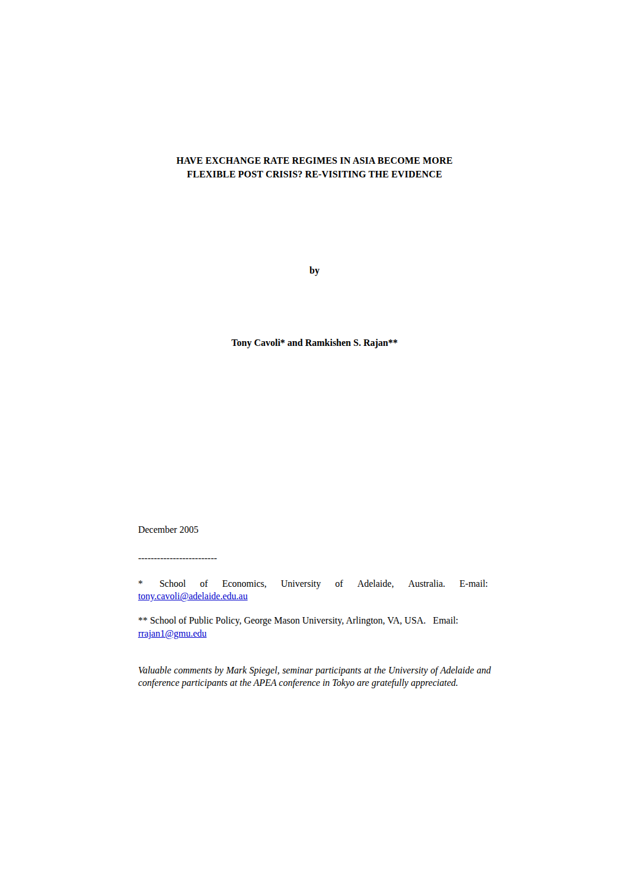Have Exchange Rate Regimes in Asia Become More
Flexible Post Crisis? Re-visiting the Evidence
by
Tony Cavoli* and Ramkishen S. Rajan**
December 2005
-------------------------
* School of Economics, University of Adelaide, Australia. E-mail:
tony.cavoli@adelaide.edu.au
** School of Public Policy, George Mason University, Arlington, VA, USA. Email:
rrajan1@gmu.edu
Valuable comments by Mark Spiegel, seminar participants at the University of Adelaide and conference participants at the APEA conference in Tokyo are gratefully appreciated.